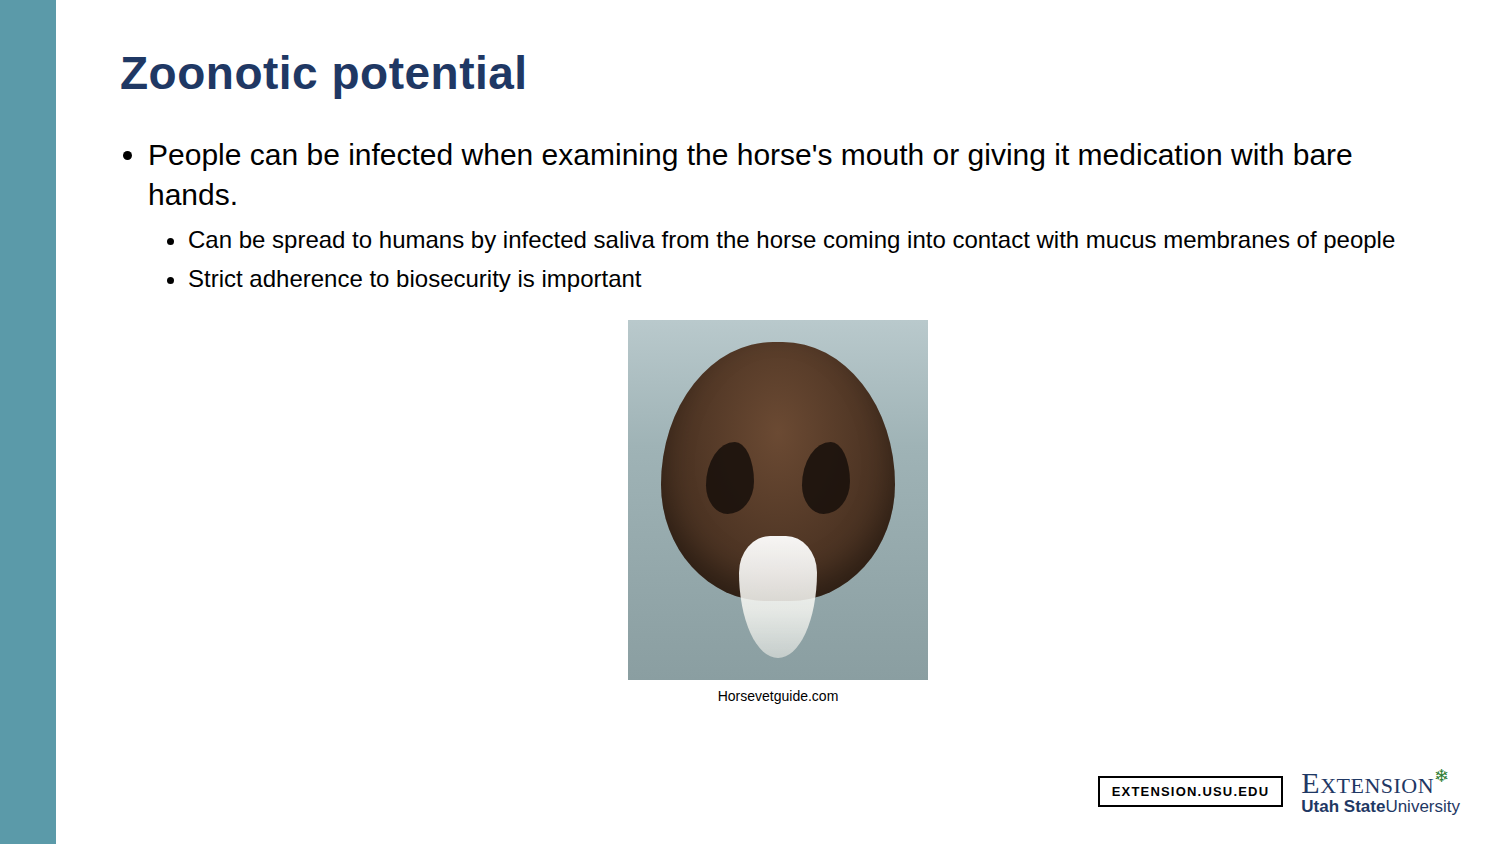Zoonotic potential
People can be infected when examining the horse's mouth or giving it medication with bare hands.
Can be spread to humans by infected saliva from the horse coming into contact with mucus membranes of people
Strict adherence to biosecurity is important
Horsevetguide.com
extension.usu.edu
EXTENSION❄
Utah State University